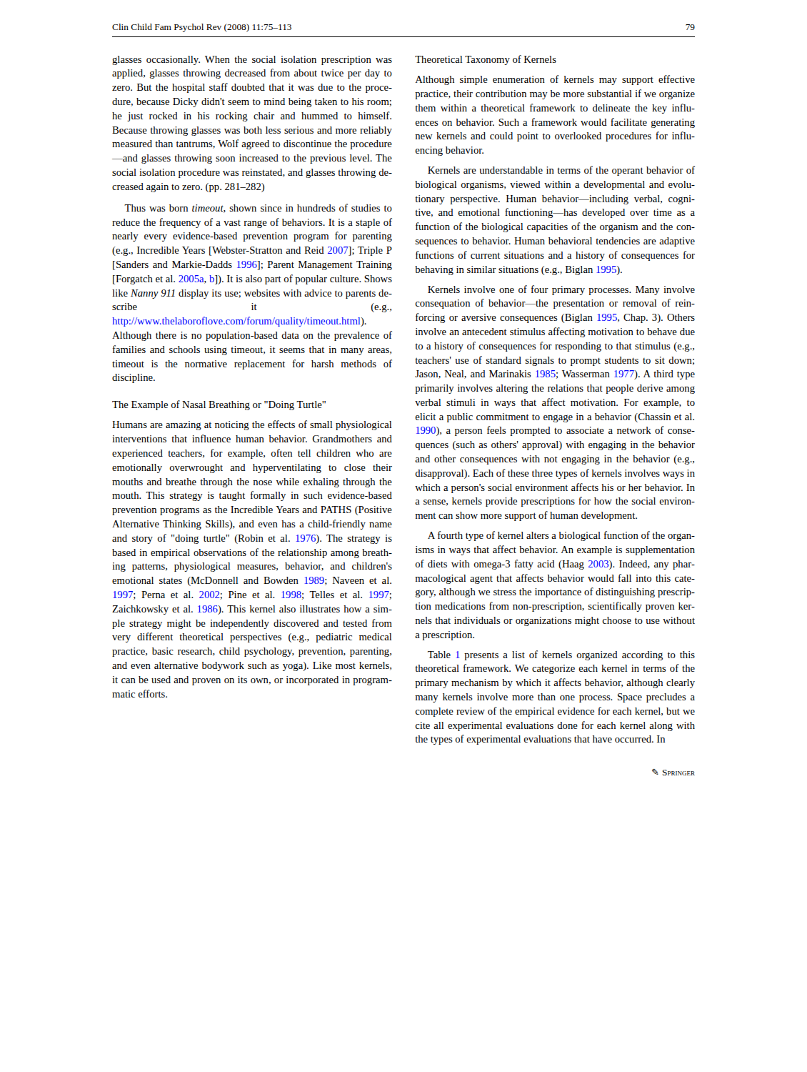Clin Child Fam Psychol Rev (2008) 11:75–113 79
glasses occasionally. When the social isolation prescription was applied, glasses throwing decreased from about twice per day to zero. But the hospital staff doubted that it was due to the procedure, because Dicky didn't seem to mind being taken to his room; he just rocked in his rocking chair and hummed to himself. Because throwing glasses was both less serious and more reliably measured than tantrums, Wolf agreed to discontinue the procedure—and glasses throwing soon increased to the previous level. The social isolation procedure was reinstated, and glasses throwing decreased again to zero. (pp. 281–282)
Thus was born timeout, shown since in hundreds of studies to reduce the frequency of a vast range of behaviors. It is a staple of nearly every evidence-based prevention program for parenting (e.g., Incredible Years [Webster-Stratton and Reid 2007]; Triple P [Sanders and Markie-Dadds 1996]; Parent Management Training [Forgatch et al. 2005a, b]). It is also part of popular culture. Shows like Nanny 911 display its use; websites with advice to parents describe it (e.g., http://www.thelaboroflove.com/forum/quality/timeout.html). Although there is no population-based data on the prevalence of families and schools using timeout, it seems that in many areas, timeout is the normative replacement for harsh methods of discipline.
The Example of Nasal Breathing or "Doing Turtle"
Humans are amazing at noticing the effects of small physiological interventions that influence human behavior. Grandmothers and experienced teachers, for example, often tell children who are emotionally overwrought and hyperventilating to close their mouths and breathe through the nose while exhaling through the mouth. This strategy is taught formally in such evidence-based prevention programs as the Incredible Years and PATHS (Positive Alternative Thinking Skills), and even has a child-friendly name and story of "doing turtle" (Robin et al. 1976). The strategy is based in empirical observations of the relationship among breathing patterns, physiological measures, behavior, and children's emotional states (McDonnell and Bowden 1989; Naveen et al. 1997; Perna et al. 2002; Pine et al. 1998; Telles et al. 1997; Zaichkowsky et al. 1986). This kernel also illustrates how a simple strategy might be independently discovered and tested from very different theoretical perspectives (e.g., pediatric medical practice, basic research, child psychology, prevention, parenting, and even alternative bodywork such as yoga). Like most kernels, it can be used and proven on its own, or incorporated in programmatic efforts.
Theoretical Taxonomy of Kernels
Although simple enumeration of kernels may support effective practice, their contribution may be more substantial if we organize them within a theoretical framework to delineate the key influences on behavior. Such a framework would facilitate generating new kernels and could point to overlooked procedures for influencing behavior.
Kernels are understandable in terms of the operant behavior of biological organisms, viewed within a developmental and evolutionary perspective. Human behavior—including verbal, cognitive, and emotional functioning—has developed over time as a function of the biological capacities of the organism and the consequences to behavior. Human behavioral tendencies are adaptive functions of current situations and a history of consequences for behaving in similar situations (e.g., Biglan 1995).
Kernels involve one of four primary processes. Many involve consequation of behavior—the presentation or removal of reinforcing or aversive consequences (Biglan 1995, Chap. 3). Others involve an antecedent stimulus affecting motivation to behave due to a history of consequences for responding to that stimulus (e.g., teachers' use of standard signals to prompt students to sit down; Jason, Neal, and Marinakis 1985; Wasserman 1977). A third type primarily involves altering the relations that people derive among verbal stimuli in ways that affect motivation. For example, to elicit a public commitment to engage in a behavior (Chassin et al. 1990), a person feels prompted to associate a network of consequences (such as others' approval) with engaging in the behavior and other consequences with not engaging in the behavior (e.g., disapproval). Each of these three types of kernels involves ways in which a person's social environment affects his or her behavior. In a sense, kernels provide prescriptions for how the social environment can show more support of human development.
A fourth type of kernel alters a biological function of the organisms in ways that affect behavior. An example is supplementation of diets with omega-3 fatty acid (Haag 2003). Indeed, any pharmacological agent that affects behavior would fall into this category, although we stress the importance of distinguishing prescription medications from non-prescription, scientifically proven kernels that individuals or organizations might choose to use without a prescription.
Table 1 presents a list of kernels organized according to this theoretical framework. We categorize each kernel in terms of the primary mechanism by which it affects behavior, although clearly many kernels involve more than one process. Space precludes a complete review of the empirical evidence for each kernel, but we cite all experimental evaluations done for each kernel along with the types of experimental evaluations that have occurred. In
✎Springer